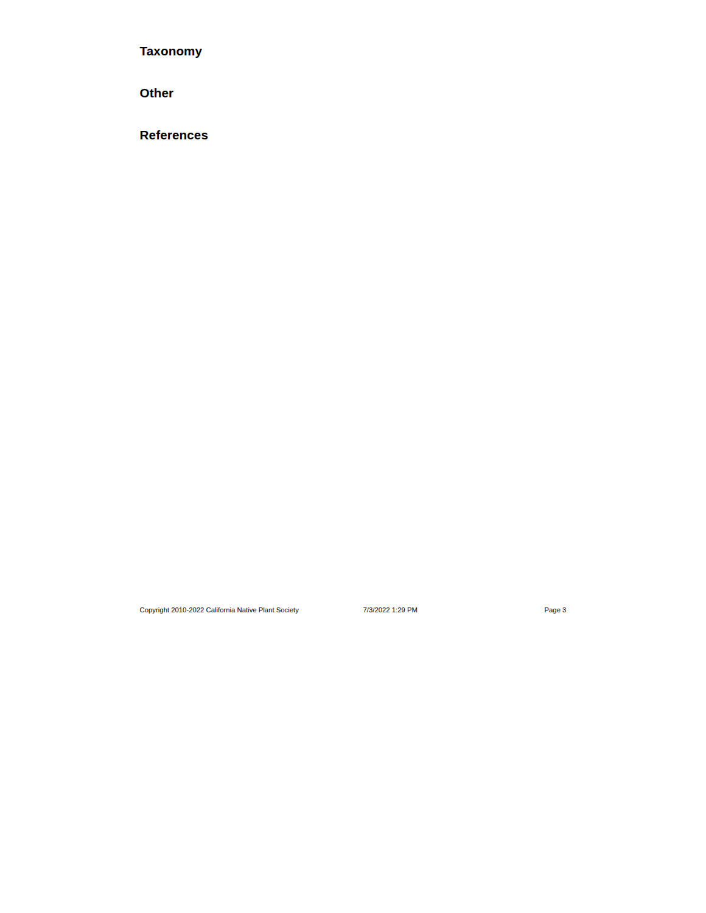Taxonomy
Other
References
Copyright 2010-2022 California Native Plant Society 7/3/2022 1:29 PM Page 3